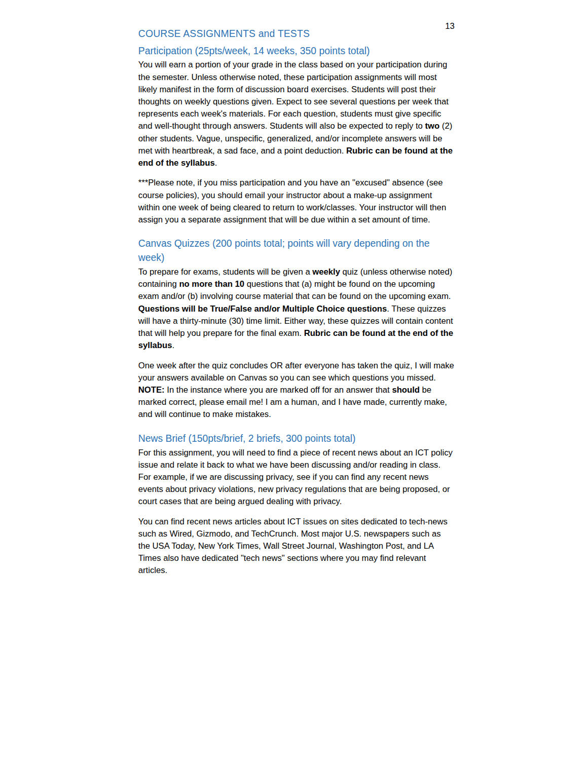13
COURSE ASSIGNMENTS and TESTS
Participation (25pts/week, 14 weeks, 350 points total)
You will earn a portion of your grade in the class based on your participation during the semester. Unless otherwise noted, these participation assignments will most likely manifest in the form of discussion board exercises. Students will post their thoughts on weekly questions given. Expect to see several questions per week that represents each week's materials. For each question, students must give specific and well-thought through answers. Students will also be expected to reply to two (2) other students. Vague, unspecific, generalized, and/or incomplete answers will be met with heartbreak, a sad face, and a point deduction. Rubric can be found at the end of the syllabus.
***Please note, if you miss participation and you have an "excused" absence (see course policies), you should email your instructor about a make-up assignment within one week of being cleared to return to work/classes. Your instructor will then assign you a separate assignment that will be due within a set amount of time.
Canvas Quizzes (200 points total; points will vary depending on the week)
To prepare for exams, students will be given a weekly quiz (unless otherwise noted) containing no more than 10 questions that (a) might be found on the upcoming exam and/or (b) involving course material that can be found on the upcoming exam. Questions will be True/False and/or Multiple Choice questions. These quizzes will have a thirty-minute (30) time limit. Either way, these quizzes will contain content that will help you prepare for the final exam. Rubric can be found at the end of the syllabus.
One week after the quiz concludes OR after everyone has taken the quiz, I will make your answers available on Canvas so you can see which questions you missed. NOTE: In the instance where you are marked off for an answer that should be marked correct, please email me! I am a human, and I have made, currently make, and will continue to make mistakes.
News Brief (150pts/brief, 2 briefs, 300 points total)
For this assignment, you will need to find a piece of recent news about an ICT policy issue and relate it back to what we have been discussing and/or reading in class. For example, if we are discussing privacy, see if you can find any recent news events about privacy violations, new privacy regulations that are being proposed, or court cases that are being argued dealing with privacy.
You can find recent news articles about ICT issues on sites dedicated to tech-news such as Wired, Gizmodo, and TechCrunch. Most major U.S. newspapers such as the USA Today, New York Times, Wall Street Journal, Washington Post, and LA Times also have dedicated "tech news" sections where you may find relevant articles.